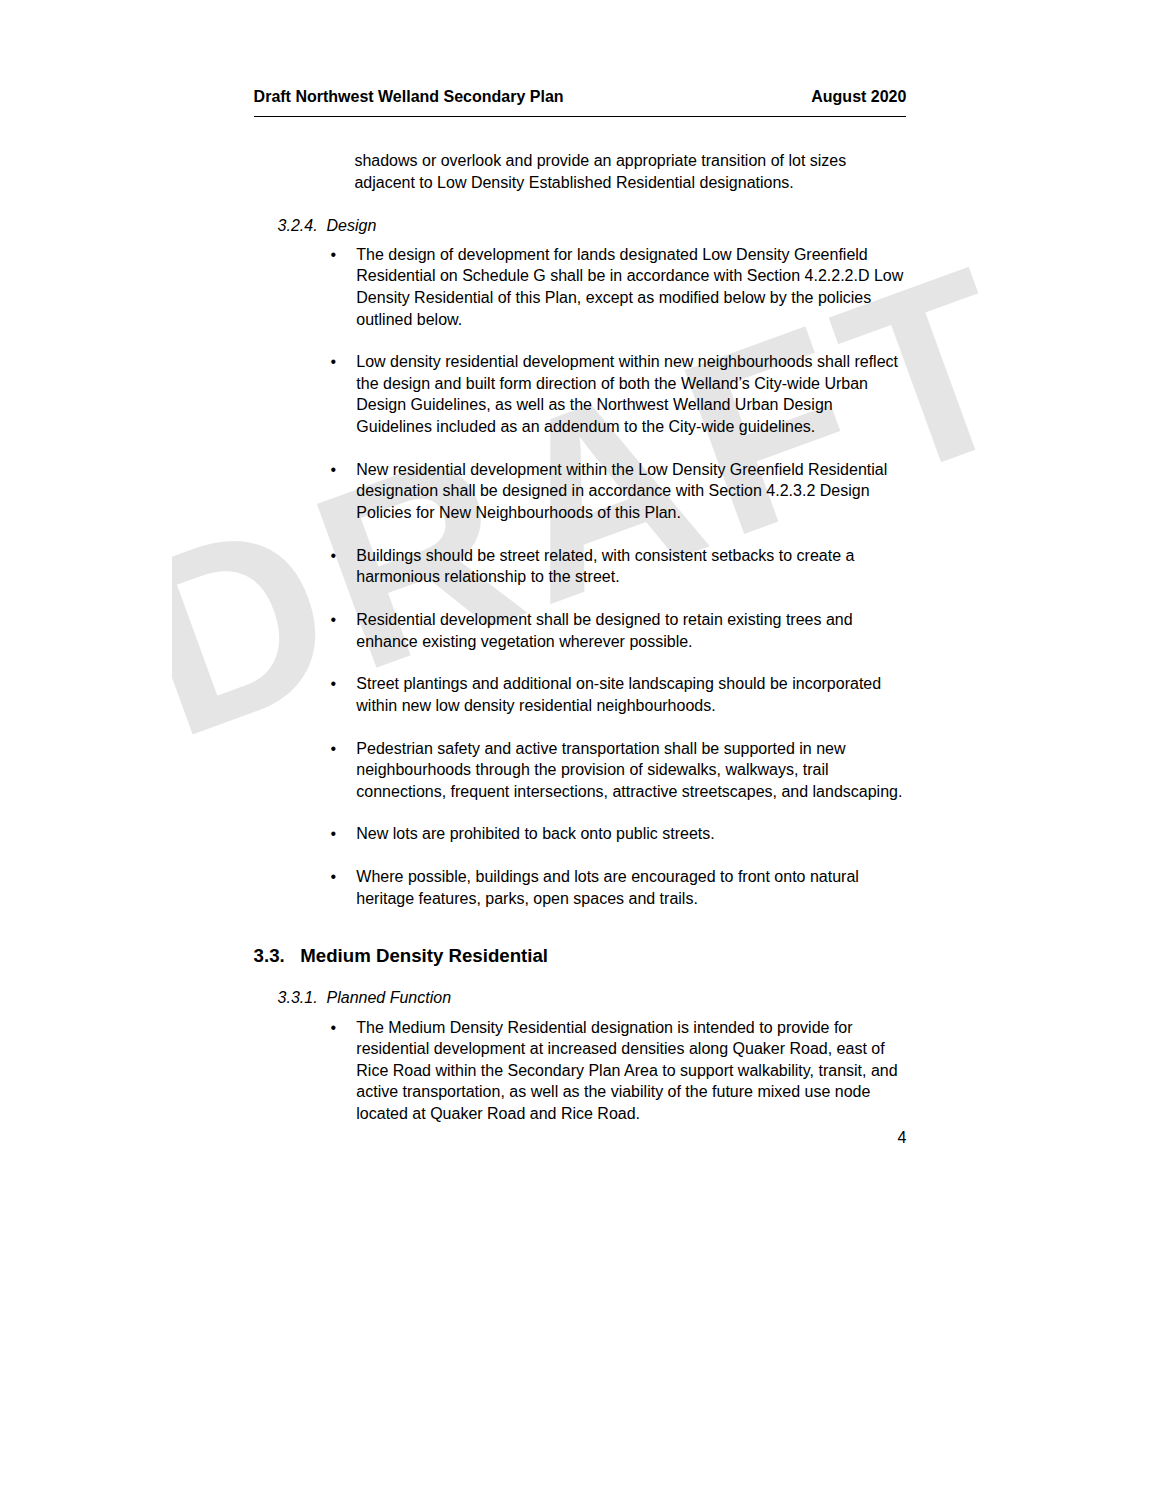DRAFT
Draft Northwest Welland Secondary Plan August 2020
shadows or overlook and provide an appropriate transition of lot sizes adjacent to Low Density Established Residential designations.
3.2.4. Design
The design of development for lands designated Low Density Greenfield Residential on Schedule G shall be in accordance with Section 4.2.2.2.D Low Density Residential of this Plan, except as modified below by the policies outlined below.
Low density residential development within new neighbourhoods shall reflect the design and built form direction of both the Welland’s City-wide Urban Design Guidelines, as well as the Northwest Welland Urban Design Guidelines included as an addendum to the City-wide guidelines.
New residential development within the Low Density Greenfield Residential designation shall be designed in accordance with Section 4.2.3.2 Design Policies for New Neighbourhoods of this Plan.
Buildings should be street related, with consistent setbacks to create a harmonious relationship to the street.
Residential development shall be designed to retain existing trees and enhance existing vegetation wherever possible.
Street plantings and additional on-site landscaping should be incorporated within new low density residential neighbourhoods.
Pedestrian safety and active transportation shall be supported in new neighbourhoods through the provision of sidewalks, walkways, trail connections, frequent intersections, attractive streetscapes, and landscaping.
New lots are prohibited to back onto public streets.
Where possible, buildings and lots are encouraged to front onto natural heritage features, parks, open spaces and trails.
3.3. Medium Density Residential
3.3.1. Planned Function
The Medium Density Residential designation is intended to provide for residential development at increased densities along Quaker Road, east of Rice Road within the Secondary Plan Area to support walkability, transit, and active transportation, as well as the viability of the future mixed use node located at Quaker Road and Rice Road.
4